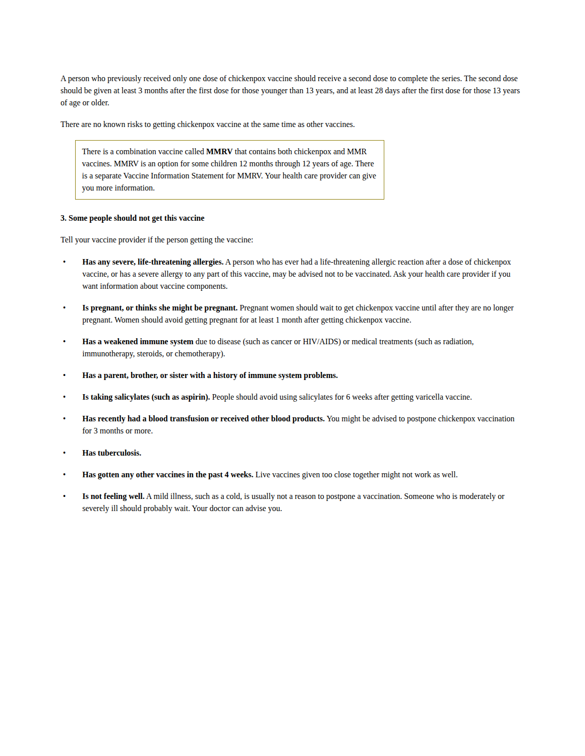A person who previously received only one dose of chickenpox vaccine should receive a second dose to complete the series. The second dose should be given at least 3 months after the first dose for those younger than 13 years, and at least 28 days after the first dose for those 13 years of age or older.
There are no known risks to getting chickenpox vaccine at the same time as other vaccines.
There is a combination vaccine called MMRV that contains both chickenpox and MMR vaccines. MMRV is an option for some children 12 months through 12 years of age. There is a separate Vaccine Information Statement for MMRV. Your health care provider can give you more information.
3. Some people should not get this vaccine
Tell your vaccine provider if the person getting the vaccine:
Has any severe, life-threatening allergies. A person who has ever had a life-threatening allergic reaction after a dose of chickenpox vaccine, or has a severe allergy to any part of this vaccine, may be advised not to be vaccinated. Ask your health care provider if you want information about vaccine components.
Is pregnant, or thinks she might be pregnant. Pregnant women should wait to get chickenpox vaccine until after they are no longer pregnant. Women should avoid getting pregnant for at least 1 month after getting chickenpox vaccine.
Has a weakened immune system due to disease (such as cancer or HIV/AIDS) or medical treatments (such as radiation, immunotherapy, steroids, or chemotherapy).
Has a parent, brother, or sister with a history of immune system problems.
Is taking salicylates (such as aspirin). People should avoid using salicylates for 6 weeks after getting varicella vaccine.
Has recently had a blood transfusion or received other blood products. You might be advised to postpone chickenpox vaccination for 3 months or more.
Has tuberculosis.
Has gotten any other vaccines in the past 4 weeks. Live vaccines given too close together might not work as well.
Is not feeling well. A mild illness, such as a cold, is usually not a reason to postpone a vaccination. Someone who is moderately or severely ill should probably wait. Your doctor can advise you.